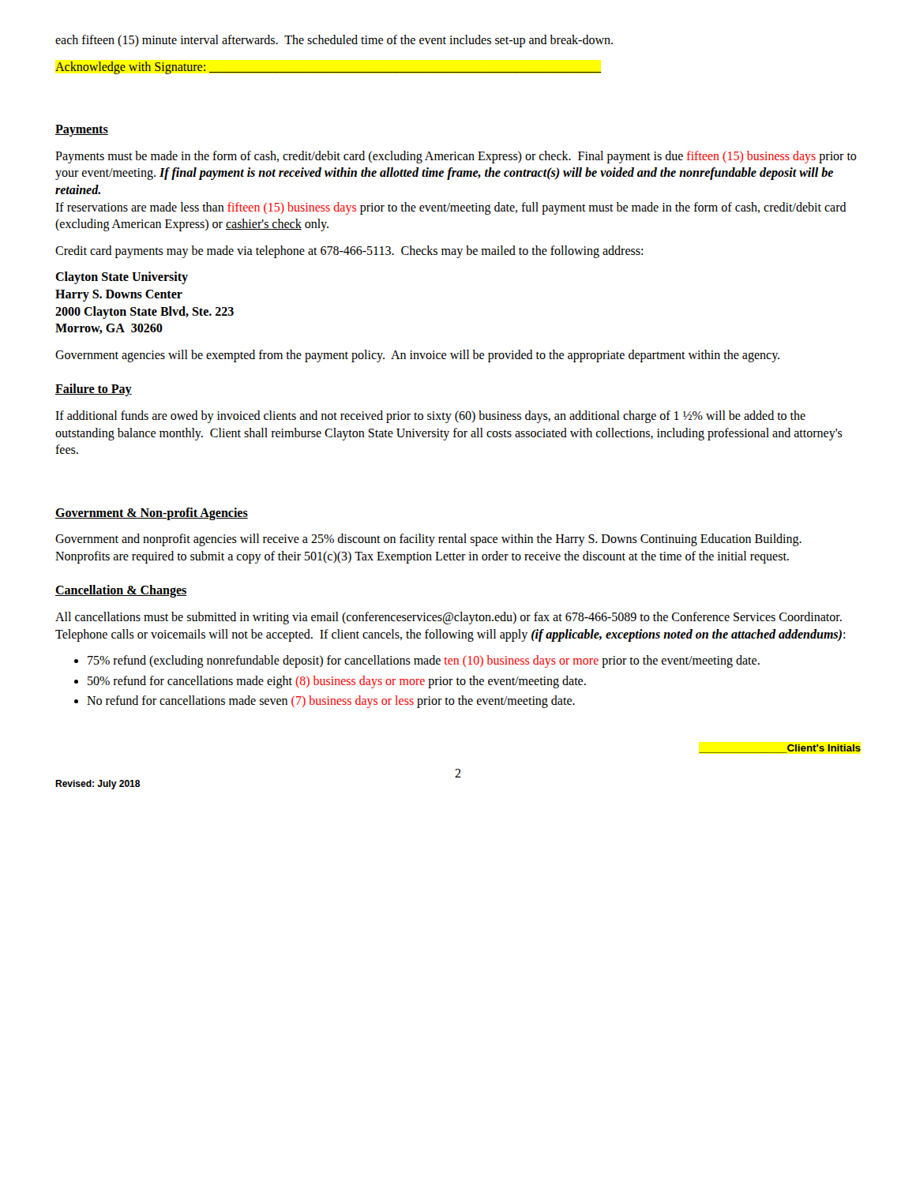each fifteen (15) minute interval afterwards. The scheduled time of the event includes set-up and break-down.
Acknowledge with Signature: ______________________________________________________________
Payments
Payments must be made in the form of cash, credit/debit card (excluding American Express) or check. Final payment is due fifteen (15) business days prior to your event/meeting. If final payment is not received within the allotted time frame, the contract(s) will be voided and the nonrefundable deposit will be retained.
If reservations are made less than fifteen (15) business days prior to the event/meeting date, full payment must be made in the form of cash, credit/debit card (excluding American Express) or cashier's check only.
Credit card payments may be made via telephone at 678-466-5113. Checks may be mailed to the following address:
Clayton State University
Harry S. Downs Center
2000 Clayton State Blvd, Ste. 223
Morrow, GA 30260
Government agencies will be exempted from the payment policy. An invoice will be provided to the appropriate department within the agency.
Failure to Pay
If additional funds are owed by invoiced clients and not received prior to sixty (60) business days, an additional charge of 1 ½% will be added to the outstanding balance monthly. Client shall reimburse Clayton State University for all costs associated with collections, including professional and attorney's fees.
Government & Non-profit Agencies
Government and nonprofit agencies will receive a 25% discount on facility rental space within the Harry S. Downs Continuing Education Building. Nonprofits are required to submit a copy of their 501(c)(3) Tax Exemption Letter in order to receive the discount at the time of the initial request.
Cancellation & Changes
All cancellations must be submitted in writing via email (conferenceservices@clayton.edu) or fax at 678-466-5089 to the Conference Services Coordinator. Telephone calls or voicemails will not be accepted. If client cancels, the following will apply (if applicable, exceptions noted on the attached addendums):
75% refund (excluding nonrefundable deposit) for cancellations made ten (10) business days or more prior to the event/meeting date.
50% refund for cancellations made eight (8) business days or more prior to the event/meeting date.
No refund for cancellations made seven (7) business days or less prior to the event/meeting date.
_______________Client's Initials
2
Revised: July 2018